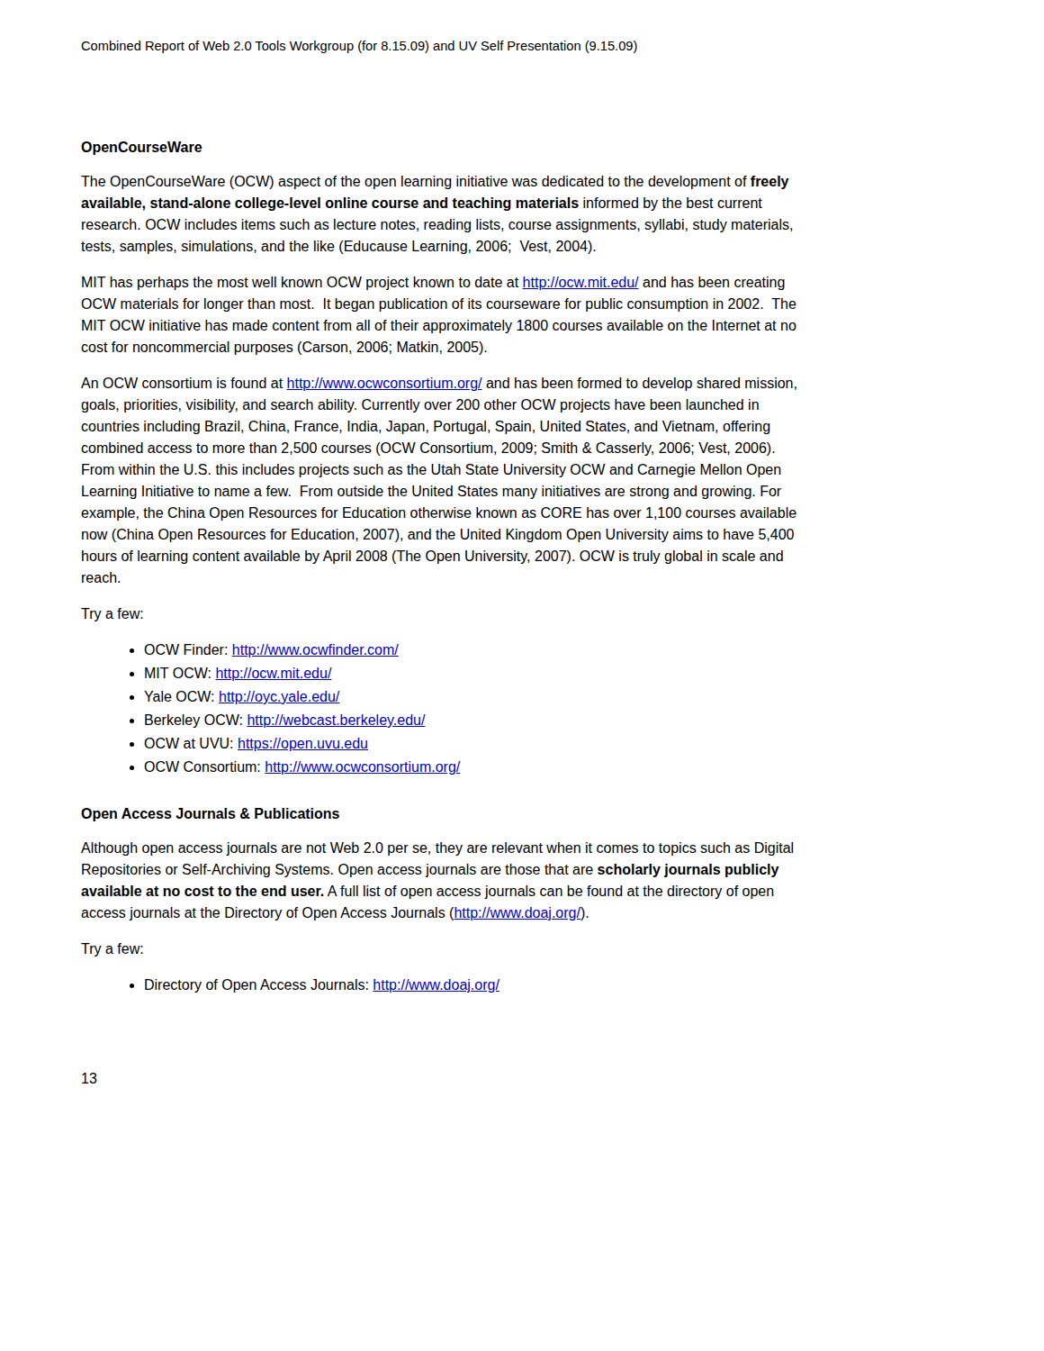Combined Report of Web 2.0 Tools Workgroup (for 8.15.09) and UV Self Presentation (9.15.09)
OpenCourseWare
The OpenCourseWare (OCW) aspect of the open learning initiative was dedicated to the development of freely available, stand-alone college-level online course and teaching materials informed by the best current research. OCW includes items such as lecture notes, reading lists, course assignments, syllabi, study materials, tests, samples, simulations, and the like (Educause Learning, 2006; Vest, 2004).
MIT has perhaps the most well known OCW project known to date at http://ocw.mit.edu/ and has been creating OCW materials for longer than most. It began publication of its courseware for public consumption in 2002. The MIT OCW initiative has made content from all of their approximately 1800 courses available on the Internet at no cost for noncommercial purposes (Carson, 2006; Matkin, 2005).
An OCW consortium is found at http://www.ocwconsortium.org/ and has been formed to develop shared mission, goals, priorities, visibility, and search ability. Currently over 200 other OCW projects have been launched in countries including Brazil, China, France, India, Japan, Portugal, Spain, United States, and Vietnam, offering combined access to more than 2,500 courses (OCW Consortium, 2009; Smith & Casserly, 2006; Vest, 2006). From within the U.S. this includes projects such as the Utah State University OCW and Carnegie Mellon Open Learning Initiative to name a few. From outside the United States many initiatives are strong and growing. For example, the China Open Resources for Education otherwise known as CORE has over 1,100 courses available now (China Open Resources for Education, 2007), and the United Kingdom Open University aims to have 5,400 hours of learning content available by April 2008 (The Open University, 2007). OCW is truly global in scale and reach.
Try a few:
OCW Finder: http://www.ocwfinder.com/
MIT OCW: http://ocw.mit.edu/
Yale OCW: http://oyc.yale.edu/
Berkeley OCW: http://webcast.berkeley.edu/
OCW at UVU: https://open.uvu.edu
OCW Consortium: http://www.ocwconsortium.org/
Open Access Journals & Publications
Although open access journals are not Web 2.0 per se, they are relevant when it comes to topics such as Digital Repositories or Self-Archiving Systems. Open access journals are those that are scholarly journals publicly available at no cost to the end user. A full list of open access journals can be found at the directory of open access journals at the Directory of Open Access Journals (http://www.doaj.org/).
Try a few:
Directory of Open Access Journals: http://www.doaj.org/
13